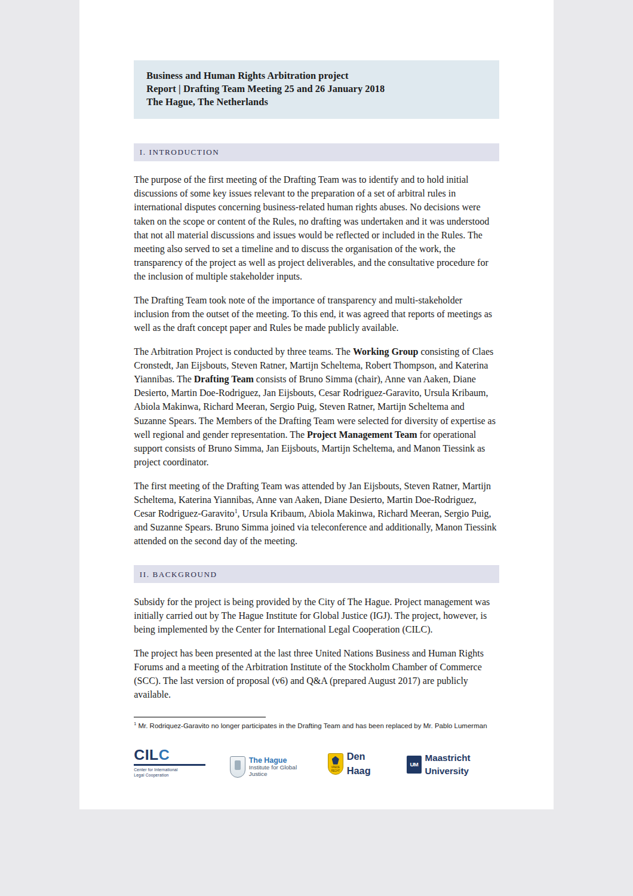Business and Human Rights Arbitration project
Report | Drafting Team Meeting 25 and 26 January 2018
The Hague, The Netherlands
I. Introduction
The purpose of the first meeting of the Drafting Team was to identify and to hold initial discussions of some key issues relevant to the preparation of a set of arbitral rules in international disputes concerning business-related human rights abuses. No decisions were taken on the scope or content of the Rules, no drafting was undertaken and it was understood that not all material discussions and issues would be reflected or included in the Rules. The meeting also served to set a timeline and to discuss the organisation of the work, the transparency of the project as well as project deliverables, and the consultative procedure for the inclusion of multiple stakeholder inputs.
The Drafting Team took note of the importance of transparency and multi-stakeholder inclusion from the outset of the meeting. To this end, it was agreed that reports of meetings as well as the draft concept paper and Rules be made publicly available.
The Arbitration Project is conducted by three teams. The Working Group consisting of Claes Cronstedt, Jan Eijsbouts, Steven Ratner, Martijn Scheltema, Robert Thompson, and Katerina Yiannibas. The Drafting Team consists of Bruno Simma (chair), Anne van Aaken, Diane Desierto, Martin Doe-Rodriguez, Jan Eijsbouts, Cesar Rodriguez-Garavito, Ursula Kribaum, Abiola Makinwa, Richard Meeran, Sergio Puig, Steven Ratner, Martijn Scheltema and Suzanne Spears. The Members of the Drafting Team were selected for diversity of expertise as well regional and gender representation. The Project Management Team for operational support consists of Bruno Simma, Jan Eijsbouts, Martijn Scheltema, and Manon Tiessink as project coordinator.
The first meeting of the Drafting Team was attended by Jan Eijsbouts, Steven Ratner, Martijn Scheltema, Katerina Yiannibas, Anne van Aaken, Diane Desierto, Martin Doe-Rodriguez, Cesar Rodriguez-Garavito1, Ursula Kribaum, Abiola Makinwa, Richard Meeran, Sergio Puig, and Suzanne Spears. Bruno Simma joined via teleconference and additionally, Manon Tiessink attended on the second day of the meeting.
II. Background
Subsidy for the project is being provided by the City of The Hague. Project management was initially carried out by The Hague Institute for Global Justice (IGJ). The project, however, is being implemented by the Center for International Legal Cooperation (CILC).
The project has been presented at the last three United Nations Business and Human Rights Forums and a meeting of the Arbitration Institute of the Stockholm Chamber of Commerce (SCC). The last version of proposal (v6) and Q&A (prepared August 2017) are publicly available.
1 Mr. Rodriquez-Garavito no longer participates in the Drafting Team and has been replaced by Mr. Pablo Lumerman
CIL C
Center for International
Legal Cooperation
The Hague
Institute for Global Justice
Den Haag
UM
Maastricht University